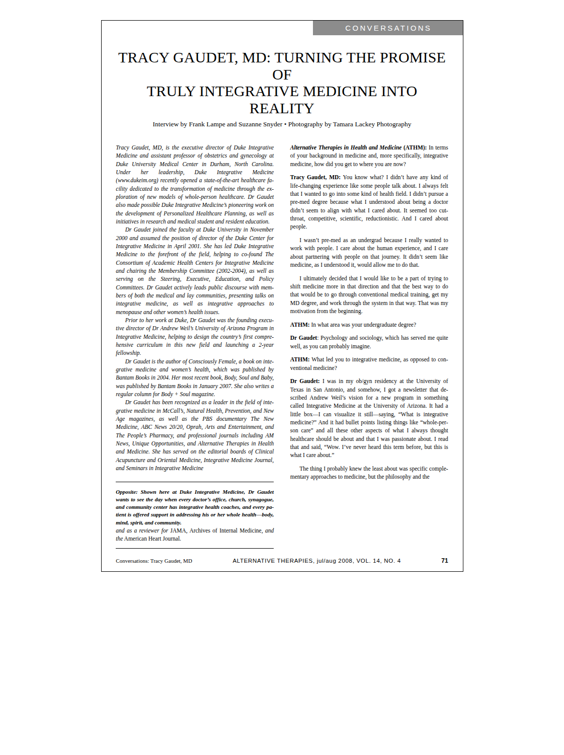Conversations
TRACY GAUDET, MD: TURNING THE PROMISE OF
TRULY INTEGRATIVE MEDICINE INTO REALITY
Interview by Frank Lampe and Suzanne Snyder • Photography by Tamara Lackey Photography
Tracy Gaudet, MD, is the executive director of Duke Integrative Medicine and assistant professor of obstetrics and gynecology at Duke University Medical Center in Durham, North Carolina. Under her leadership, Duke Integrative Medicine (www.dukeim.org) recently opened a state-of-the-art healthcare facility dedicated to the transformation of medicine through the exploration of new models of whole-person healthcare. Dr Gaudet also made possible Duke Integrative Medicine’s pioneering work on the development of Personalized Healthcare Planning, as well as initiatives in research and medical student and resident education.
Dr Gaudet joined the faculty at Duke University in November 2000 and assumed the position of director of the Duke Center for Integrative Medicine in April 2001. She has led Duke Integrative Medicine to the forefront of the field, helping to co-found The Consortium of Academic Health Centers for Integrative Medicine and chairing the Membership Committee (2002-2004), as well as serving on the Steering, Executive, Education, and Policy Committees. Dr Gaudet actively leads public discourse with members of both the medical and lay communities, presenting talks on integrative medicine, as well as integrative approaches to menopause and other women’s health issues.
Prior to her work at Duke, Dr Gaudet was the founding executive director of Dr Andrew Weil’s University of Arizona Program in Integrative Medicine, helping to design the country’s first comprehensive curriculum in this new field and launching a 2-year fellowship.
Dr Gaudet is the author of Consciously Female, a book on integrative medicine and women’s health, which was published by Bantam Books in 2004. Her most recent book, Body, Soul and Baby, was published by Bantam Books in January 2007. She also writes a regular column for Body + Soul magazine.
Dr Gaudet has been recognized as a leader in the field of integrative medicine in McCall’s, Natural Health, Prevention, and New Age magazines, as well as the PBS documentary The New Medicine, ABC News 20/20, Oprah, Arts and Entertainment, and The People’s Pharmacy, and professional journals including AM News, Unique Opportunities, and Alternative Therapies in Health and Medicine. She has served on the editorial boards of Clinical Acupuncture and Oriental Medicine, Integrative Medicine Journal, and Seminars in Integrative Medicine
Opposite: Shown here at Duke Integrative Medicine, Dr Gaudet wants to see the day when every doctor’s office, church, synagogue, and community center has integrative health coaches, and every patient is offered support in addressing his or her whole health—body, mind, spirit, and community.
and as a reviewer for JAMA, Archives of Internal Medicine, and the American Heart Journal.
Alternative Therapies in Health and Medicine (ATHM): In terms of your background in medicine and, more specifically, integrative medicine, how did you get to where you are now?
Tracy Gaudet, MD: You know what? I didn’t have any kind of life-changing experience like some people talk about. I always felt that I wanted to go into some kind of health field. I didn’t pursue a pre-med degree because what I understood about being a doctor didn’t seem to align with what I cared about. It seemed too cutthroat, competitive, scientific, reductionistic. And I cared about people.
I wasn’t pre-med as an undergrad because I really wanted to work with people. I care about the human experience, and I care about partnering with people on that journey. It didn’t seem like medicine, as I understood it, would allow me to do that.
I ultimately decided that I would like to be a part of trying to shift medicine more in that direction and that the best way to do that would be to go through conventional medical training, get my MD degree, and work through the system in that way. That was my motivation from the beginning.
ATHM: In what area was your undergraduate degree?
Dr Gaudet: Psychology and sociology, which has served me quite well, as you can probably imagine.
ATHM: What led you to integrative medicine, as opposed to conventional medicine?
Dr Gaudet: I was in my ob/gyn residency at the University of Texas in San Antonio, and somehow, I got a newsletter that described Andrew Weil’s vision for a new program in something called Integrative Medicine at the University of Arizona. It had a little box—I can visualize it still—saying, “What is integrative medicine?” And it had bullet points listing things like “whole-person care” and all these other aspects of what I always thought healthcare should be about and that I was passionate about. I read that and said, “Wow. I’ve never heard this term before, but this is what I care about.”
The thing I probably knew the least about was specific complementary approaches to medicine, but the philosophy and the
Conversations: Tracy Gaudet, MD
ALTERNATIVE THERAPIES, jul/aug 2008, VOL. 14, NO. 4
71